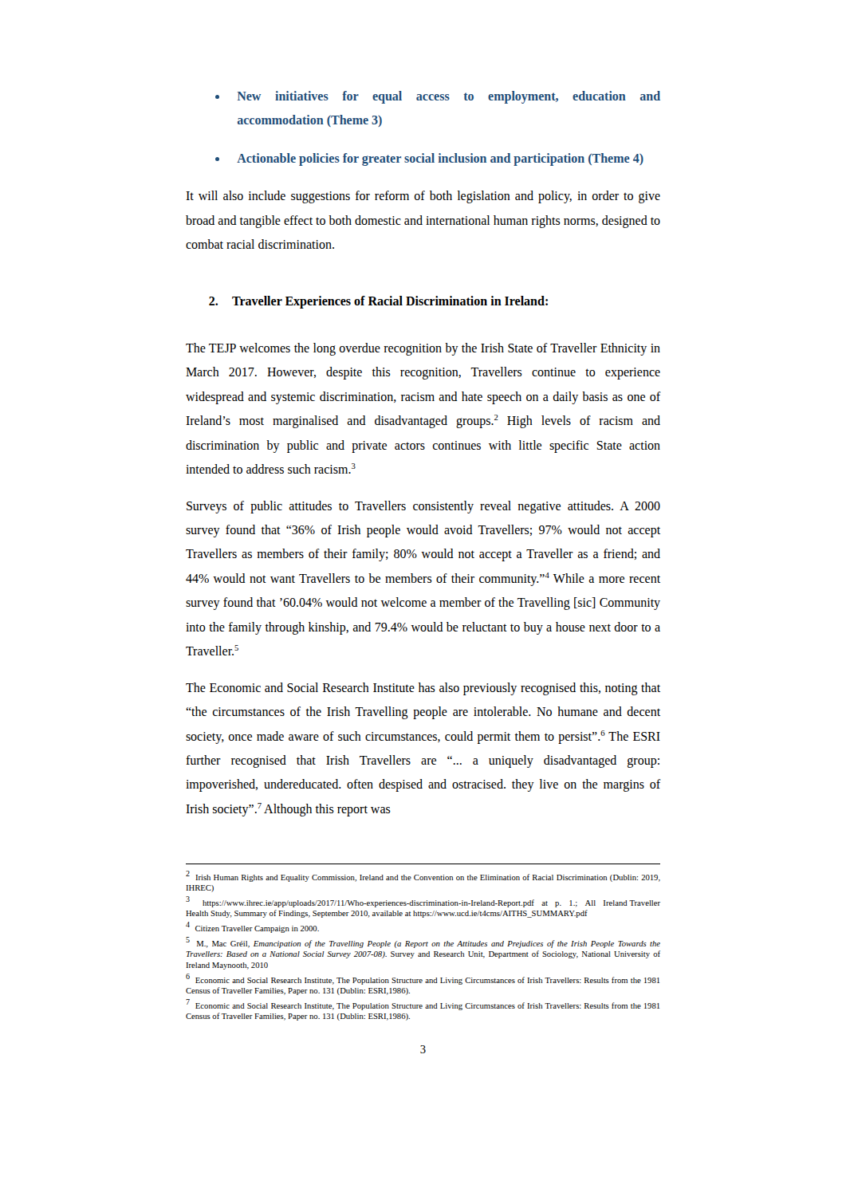New initiatives for equal access to employment, education and accommodation (Theme 3)
Actionable policies for greater social inclusion and participation (Theme 4)
It will also include suggestions for reform of both legislation and policy, in order to give broad and tangible effect to both domestic and international human rights norms, designed to combat racial discrimination.
2. Traveller Experiences of Racial Discrimination in Ireland:
The TEJP welcomes the long overdue recognition by the Irish State of Traveller Ethnicity in March 2017. However, despite this recognition, Travellers continue to experience widespread and systemic discrimination, racism and hate speech on a daily basis as one of Ireland’s most marginalised and disadvantaged groups.2 High levels of racism and discrimination by public and private actors continues with little specific State action intended to address such racism.3
Surveys of public attitudes to Travellers consistently reveal negative attitudes. A 2000 survey found that “36% of Irish people would avoid Travellers; 97% would not accept Travellers as members of their family; 80% would not accept a Traveller as a friend; and 44% would not want Travellers to be members of their community.”4 While a more recent survey found that ’60.04% would not welcome a member of the Travelling [sic] Community into the family through kinship, and 79.4% would be reluctant to buy a house next door to a Traveller.5
The Economic and Social Research Institute has also previously recognised this, noting that “the circumstances of the Irish Travelling people are intolerable. No humane and decent society, once made aware of such circumstances, could permit them to persist”.6 The ESRI further recognised that Irish Travellers are “... a uniquely disadvantaged group: impoverished, undereducated. often despised and ostracised. they live on the margins of Irish society”.7 Although this report was
2 Irish Human Rights and Equality Commission, Ireland and the Convention on the Elimination of Racial Discrimination (Dublin: 2019, IHREC)
3 https://www.ihrec.ie/app/uploads/2017/11/Who-experiences-discrimination-in-Ireland-Report.pdf at p. 1.; All Ireland Traveller Health Study, Summary of Findings, September 2010, available at https://www.ucd.ie/t4cms/AITHS_SUMMARY.pdf
4 Citizen Traveller Campaign in 2000.
5 M., Mac Gréil, Emancipation of the Travelling People (a Report on the Attitudes and Prejudices of the Irish People Towards the Travellers: Based on a National Social Survey 2007-08). Survey and Research Unit, Department of Sociology, National University of Ireland Maynooth, 2010
6 Economic and Social Research Institute, The Population Structure and Living Circumstances of Irish Travellers: Results from the 1981 Census of Traveller Families, Paper no. 131 (Dublin: ESRI,1986).
7 Economic and Social Research Institute, The Population Structure and Living Circumstances of Irish Travellers: Results from the 1981 Census of Traveller Families, Paper no. 131 (Dublin: ESRI,1986).
3